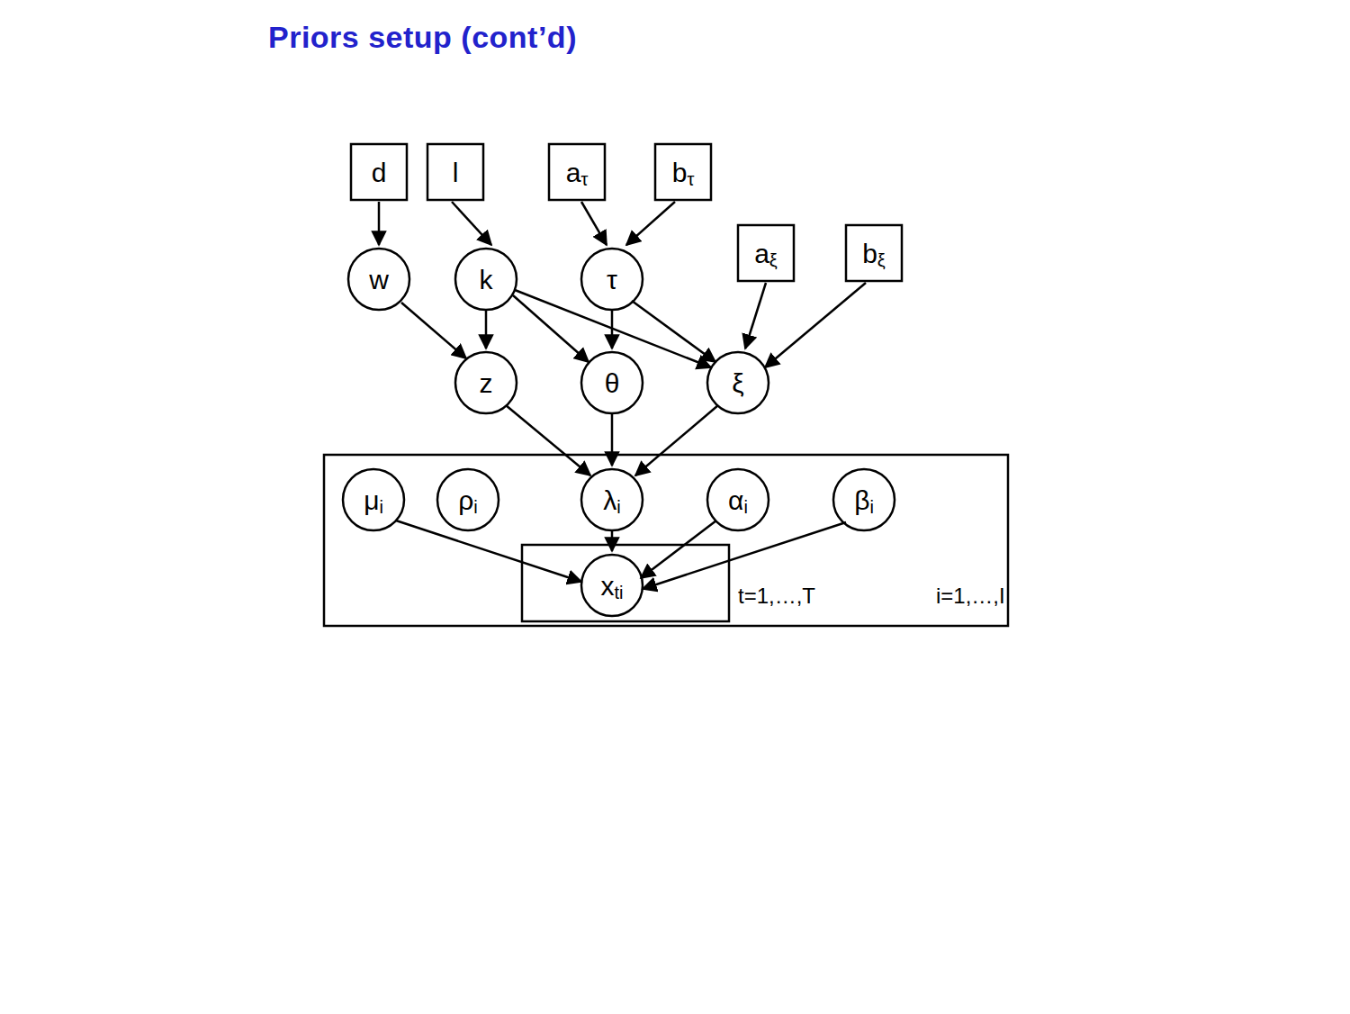Priors setup (cont’d)
d l aτ bτ aξ bξ w k τ z θ ξ i=1,…,I t=1,…,T μi ρi λi αi βi xti